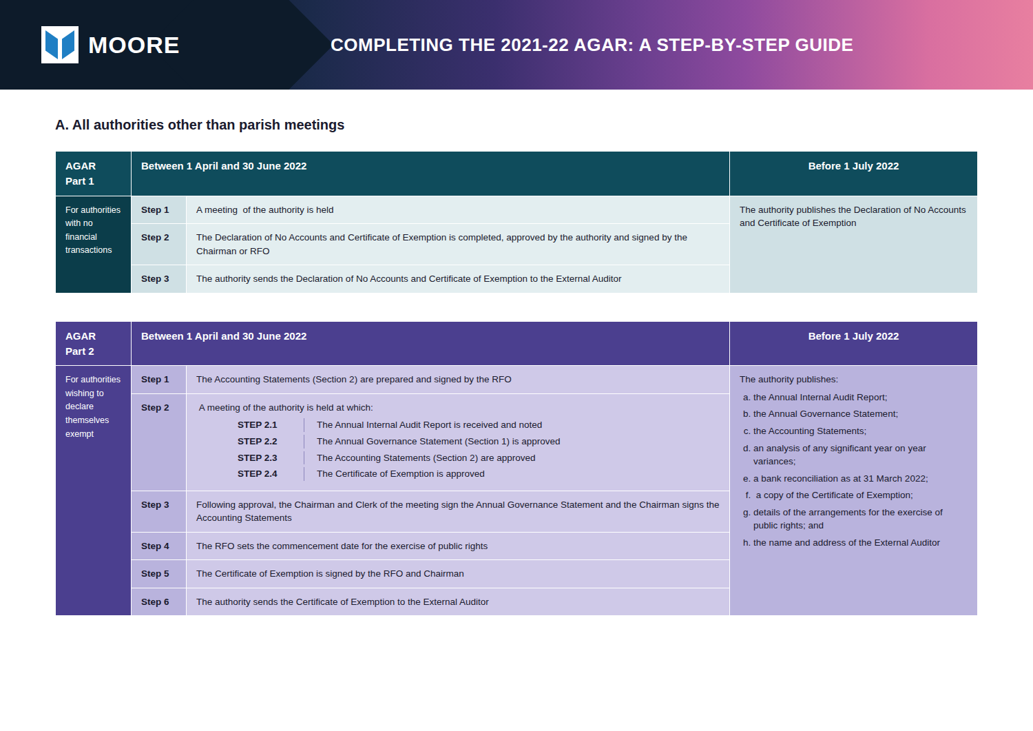MOORE
COMPLETING THE 2021-22 AGAR: A STEP-BY-STEP GUIDE
A. All authorities other than parish meetings
| AGAR Part 1 | Between 1 April and 30 June 2022 | Before 1 July 2022 |
| --- | --- | --- |
| For authorities with no financial transactions | Step 1 | A meeting of the authority is held | The authority publishes the Declaration of No Accounts and Certificate of Exemption |
| Step 2 | The Declaration of No Accounts and Certificate of Exemption is completed, approved by the authority and signed by the Chairman or RFO |
| Step 3 | The authority sends the Declaration of No Accounts and Certificate of Exemption to the External Auditor |
| AGAR Part 2 | Between 1 April and 30 June 2022 | Before 1 July 2022 |
| --- | --- | --- |
| For authorities wishing to declare themselves exempt | Step 1 | The Accounting Statements (Section 2) are prepared and signed by the RFO | The authority publishes: the Annual Internal Audit Report; the Annual Governance Statement; the Accounting Statements; an analysis of any significant year on year variances; a bank reconciliation as at 31 March 2022; a copy of the Certificate of Exemption; details of the arrangements for the exercise of public rights; and the name and address of the External Auditor |
| Step 2 | A meeting of the authority is held at which: STEP 2.1 The Annual Internal Audit Report is received and noted STEP 2.2 The Annual Governance Statement (Section 1) is approved STEP 2.3 The Accounting Statements (Section 2) are approved STEP 2.4 The Certificate of Exemption is approved |
| Step 3 | Following approval, the Chairman and Clerk of the meeting sign the Annual Governance Statement and the Chairman signs the Accounting Statements |
| Step 4 | The RFO sets the commencement date for the exercise of public rights |
| Step 5 | The Certificate of Exemption is signed by the RFO and Chairman |
| Step 6 | The authority sends the Certificate of Exemption to the External Auditor |